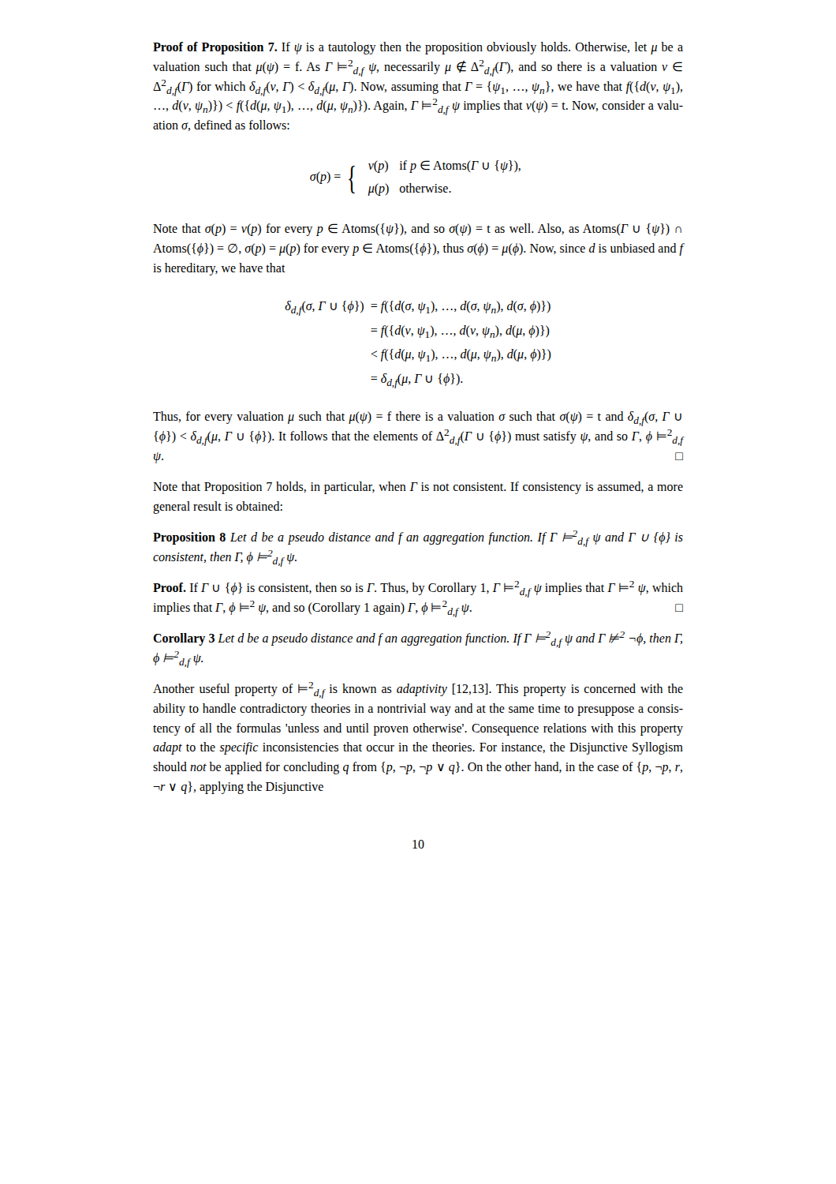Proof of Proposition 7. If ψ is a tautology then the proposition obviously holds. Otherwise, let μ be a valuation such that μ(ψ) = f. As Γ ⊨2d,f ψ, necessarily μ ∉ Δ2d,f(Γ), and so there is a valuation ν ∈ Δ2d,f(Γ) for which δd,f(ν, Γ) < δd,f(μ, Γ). Now, assuming that Γ = {ψ1, …, ψn}, we have that f({d(ν, ψ1), …, d(ν, ψn)}) < f({d(μ, ψ1), …, d(μ, ψn)}). Again, Γ ⊨2d,f ψ implies that ν(ψ) = t. Now, consider a valuation σ, defined as follows:
σ(p) = {
| ν ( p ) | if p ∈ Atoms ( Γ ∪ { ψ }), |
| μ ( p ) | otherwise. |
Note that σ(p) = ν(p) for every p ∈ Atoms({ψ}), and so σ(ψ) = t as well. Also, as Atoms(Γ ∪ {ψ}) ∩ Atoms({ϕ}) = ∅, σ(p) = μ(p) for every p ∈ Atoms({ϕ}), thus σ(ϕ) = μ(ϕ). Now, since d is unbiased and f is hereditary, we have that
| δ d,f ( σ , Γ ∪ { ϕ }) | = f ({ d ( σ , ψ 1 ), …, d ( σ , ψ n ), d ( σ , ϕ )}) |
| | = f ({ d ( ν , ψ 1 ), …, d ( ν , ψ n ), d ( μ , ϕ )}) |
| | < f ({ d ( μ , ψ 1 ), …, d ( μ , ψ n ), d ( μ , ϕ )}) |
| | = δ d,f ( μ , Γ ∪ { ϕ }). |
Thus, for every valuation μ such that μ(ψ) = f there is a valuation σ such that σ(ψ) = t and δd,f(σ, Γ ∪ {ϕ}) < δd,f(μ, Γ ∪ {ϕ}). It follows that the elements of Δ2d,f(Γ ∪ {ϕ}) must satisfy ψ, and so Γ, ϕ ⊨2d,f ψ. □
Note that Proposition 7 holds, in particular, when Γ is not consistent. If consistency is assumed, a more general result is obtained:
Proposition 8 Let d be a pseudo distance and f an aggregation function. If Γ ⊨2d,f ψ and Γ ∪ {ϕ} is consistent, then Γ, ϕ ⊨2d,f ψ.
Proof. If Γ ∪ {ϕ} is consistent, then so is Γ. Thus, by Corollary 1, Γ ⊨2d,f ψ implies that Γ ⊨2 ψ, which implies that Γ, ϕ ⊨2 ψ, and so (Corollary 1 again) Γ, ϕ ⊨2d,f ψ. □
Corollary 3 Let d be a pseudo distance and f an aggregation function. If Γ ⊨2d,f ψ and Γ ⊭2 ¬ϕ, then Γ, ϕ ⊨2d,f ψ.
Another useful property of ⊨2d,f is known as adaptivity [12,13]. This property is concerned with the ability to handle contradictory theories in a nontrivial way and at the same time to presuppose a consistency of all the formulas 'unless and until proven otherwise'. Consequence relations with this property adapt to the specific inconsistencies that occur in the theories. For instance, the Disjunctive Syllogism should not be applied for concluding q from {p, ¬p, ¬p ∨ q}. On the other hand, in the case of {p, ¬p, r, ¬r ∨ q}, applying the Disjunctive
10